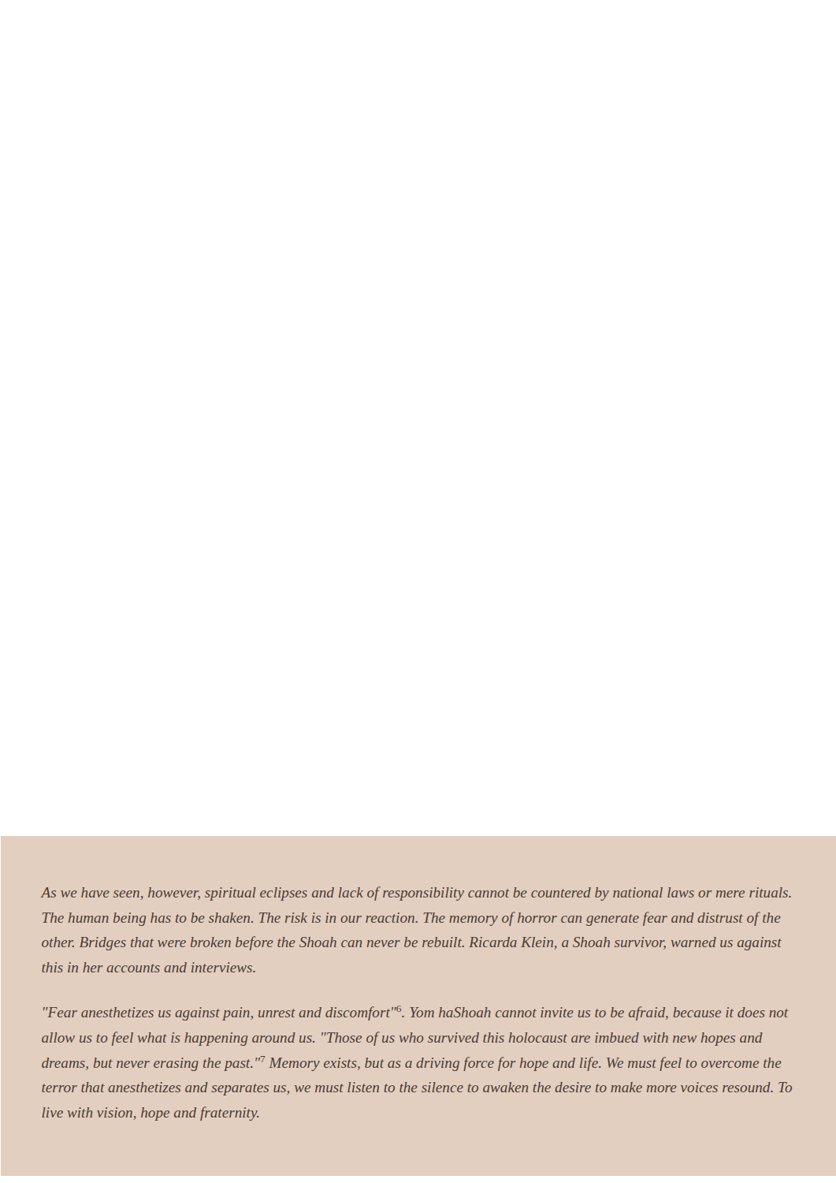As we have seen, however, spiritual eclipses and lack of responsibility cannot be countered by national laws or mere rituals. The human being has to be shaken. The risk is in our reaction. The memory of horror can generate fear and distrust of the other. Bridges that were broken before the Shoah can never be rebuilt. Ricarda Klein, a Shoah survivor, warned us against this in her accounts and interviews.
"Fear anesthetizes us against pain, unrest and discomfort"6. Yom haShoah cannot invite us to be afraid, because it does not allow us to feel what is happening around us. "Those of us who survived this holocaust are imbued with new hopes and dreams, but never erasing the past."7 Memory exists, but as a driving force for hope and life. We must feel to overcome the terror that anesthetizes and separates us, we must listen to the silence to awaken the desire to make more voices resound. To live with vision, hope and fraternity.